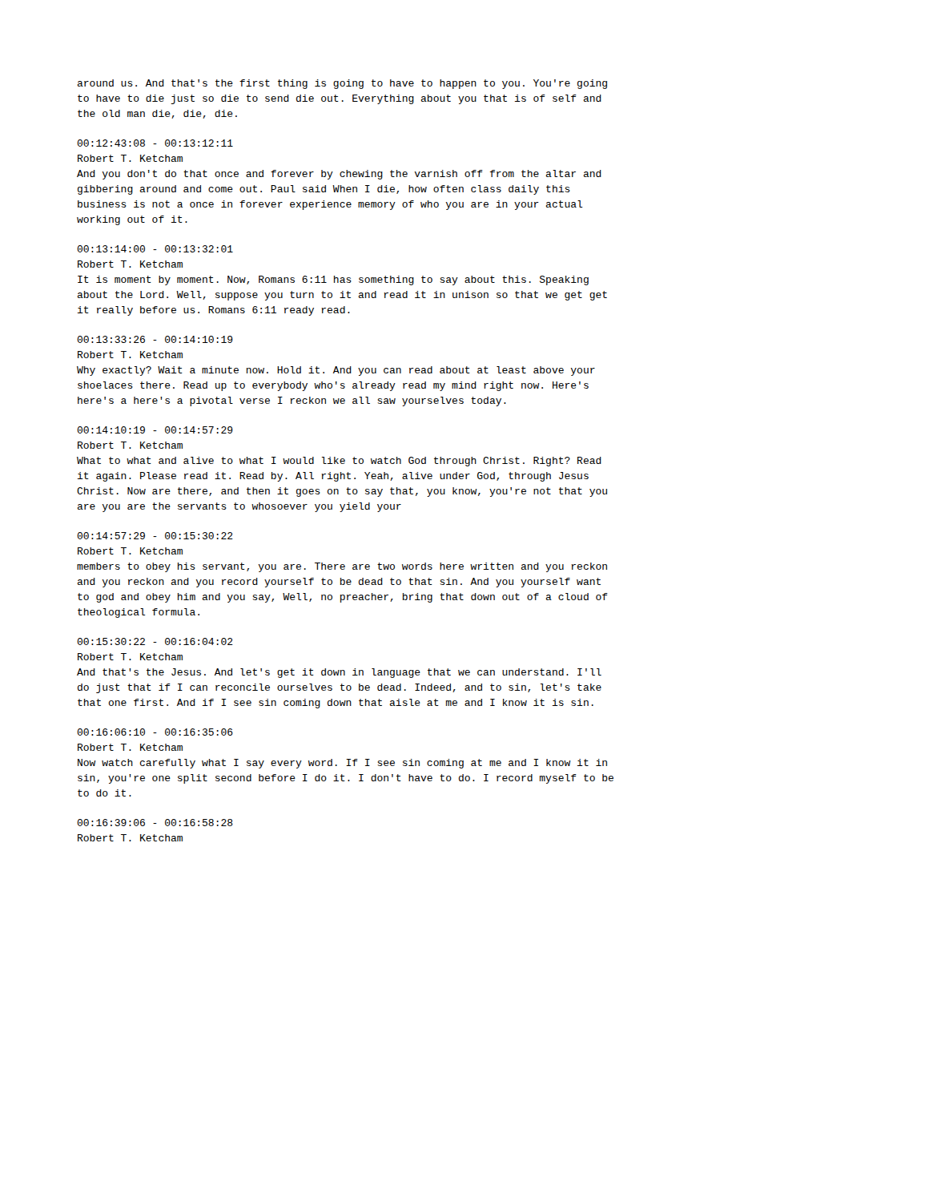around us. And that's the first thing is going to have to happen to you. You're going to have to die just so die to send die out. Everything about you that is of self and the old man die, die, die.
00:12:43:08 - 00:13:12:11
Robert T. Ketcham
And you don't do that once and forever by chewing the varnish off from the altar and gibbering around and come out. Paul said When I die, how often class daily this business is not a once in forever experience memory of who you are in your actual working out of it.
00:13:14:00 - 00:13:32:01
Robert T. Ketcham
It is moment by moment. Now, Romans 6:11 has something to say about this. Speaking about the Lord. Well, suppose you turn to it and read it in unison so that we get get it really before us. Romans 6:11 ready read.
00:13:33:26 - 00:14:10:19
Robert T. Ketcham
Why exactly? Wait a minute now. Hold it. And you can read about at least above your shoelaces there. Read up to everybody who's already read my mind right now. Here's here's a here's a pivotal verse I reckon we all saw yourselves today.
00:14:10:19 - 00:14:57:29
Robert T. Ketcham
What to what and alive to what I would like to watch God through Christ. Right? Read it again. Please read it. Read by. All right. Yeah, alive under God, through Jesus Christ. Now are there, and then it goes on to say that, you know, you're not that you are you are the servants to whosoever you yield your
00:14:57:29 - 00:15:30:22
Robert T. Ketcham
members to obey his servant, you are. There are two words here written and you reckon and you reckon and you record yourself to be dead to that sin. And you yourself want to god and obey him and you say, Well, no preacher, bring that down out of a cloud of theological formula.
00:15:30:22 - 00:16:04:02
Robert T. Ketcham
And that's the Jesus. And let's get it down in language that we can understand. I'll do just that if I can reconcile ourselves to be dead. Indeed, and to sin, let's take that one first. And if I see sin coming down that aisle at me and I know it is sin.
00:16:06:10 - 00:16:35:06
Robert T. Ketcham
Now watch carefully what I say every word. If I see sin coming at me and I know it in sin, you're one split second before I do it. I don't have to do. I record myself to be to do it.
00:16:39:06 - 00:16:58:28
Robert T. Ketcham